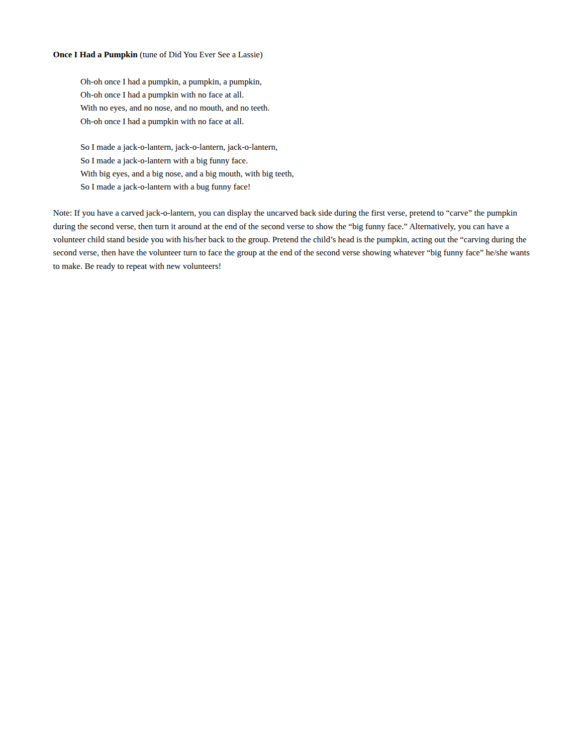Once I Had a Pumpkin (tune of Did You Ever See a Lassie)
Oh-oh once I had a pumpkin, a pumpkin, a pumpkin,
Oh-oh once I had a pumpkin with no face at all.
With no eyes, and no nose, and no mouth, and no teeth.
Oh-oh once I had a pumpkin with no face at all.
So I made a jack-o-lantern, jack-o-lantern, jack-o-lantern,
So I made a jack-o-lantern with a big funny face.
With big eyes, and a big nose, and a big mouth, with big teeth,
So I made a jack-o-lantern with a bug funny face!
Note: If you have a carved jack-o-lantern, you can display the uncarved back side during the first verse, pretend to “carve” the pumpkin during the second verse, then turn it around at the end of the second verse to show the “big funny face.” Alternatively, you can have a volunteer child stand beside you with his/her back to the group. Pretend the child’s head is the pumpkin, acting out the “carving during the second verse, then have the volunteer turn to face the group at the end of the second verse showing whatever “big funny face” he/she wants to make. Be ready to repeat with new volunteers!